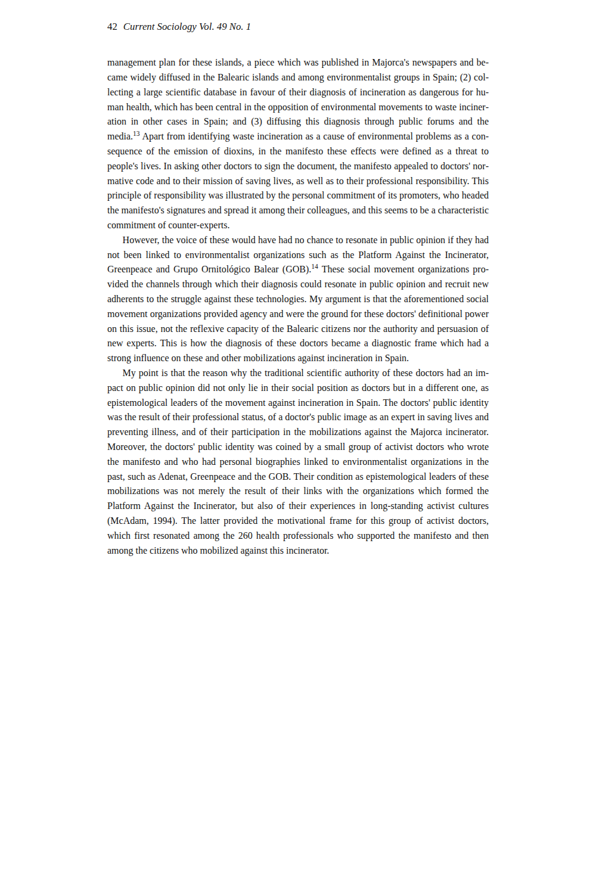42 Current Sociology Vol. 49 No. 1
management plan for these islands, a piece which was published in Majorca's newspapers and became widely diffused in the Balearic islands and among environmentalist groups in Spain; (2) collecting a large scientific database in favour of their diagnosis of incineration as dangerous for human health, which has been central in the opposition of environmental movements to waste incineration in other cases in Spain; and (3) diffusing this diagnosis through public forums and the media.13 Apart from identifying waste incineration as a cause of environmental problems as a consequence of the emission of dioxins, in the manifesto these effects were defined as a threat to people's lives. In asking other doctors to sign the document, the manifesto appealed to doctors' normative code and to their mission of saving lives, as well as to their professional responsibility. This principle of responsibility was illustrated by the personal commitment of its promoters, who headed the manifesto's signatures and spread it among their colleagues, and this seems to be a characteristic commitment of counter-experts.
However, the voice of these would have had no chance to resonate in public opinion if they had not been linked to environmentalist organizations such as the Platform Against the Incinerator, Greenpeace and Grupo Ornitológico Balear (GOB).14 These social movement organizations provided the channels through which their diagnosis could resonate in public opinion and recruit new adherents to the struggle against these technologies. My argument is that the aforementioned social movement organizations provided agency and were the ground for these doctors' definitional power on this issue, not the reflexive capacity of the Balearic citizens nor the authority and persuasion of new experts. This is how the diagnosis of these doctors became a diagnostic frame which had a strong influence on these and other mobilizations against incineration in Spain.
My point is that the reason why the traditional scientific authority of these doctors had an impact on public opinion did not only lie in their social position as doctors but in a different one, as epistemological leaders of the movement against incineration in Spain. The doctors' public identity was the result of their professional status, of a doctor's public image as an expert in saving lives and preventing illness, and of their participation in the mobilizations against the Majorca incinerator. Moreover, the doctors' public identity was coined by a small group of activist doctors who wrote the manifesto and who had personal biographies linked to environmentalist organizations in the past, such as Adenat, Greenpeace and the GOB. Their condition as epistemological leaders of these mobilizations was not merely the result of their links with the organizations which formed the Platform Against the Incinerator, but also of their experiences in long-standing activist cultures (McAdam, 1994). The latter provided the motivational frame for this group of activist doctors, which first resonated among the 260 health professionals who supported the manifesto and then among the citizens who mobilized against this incinerator.